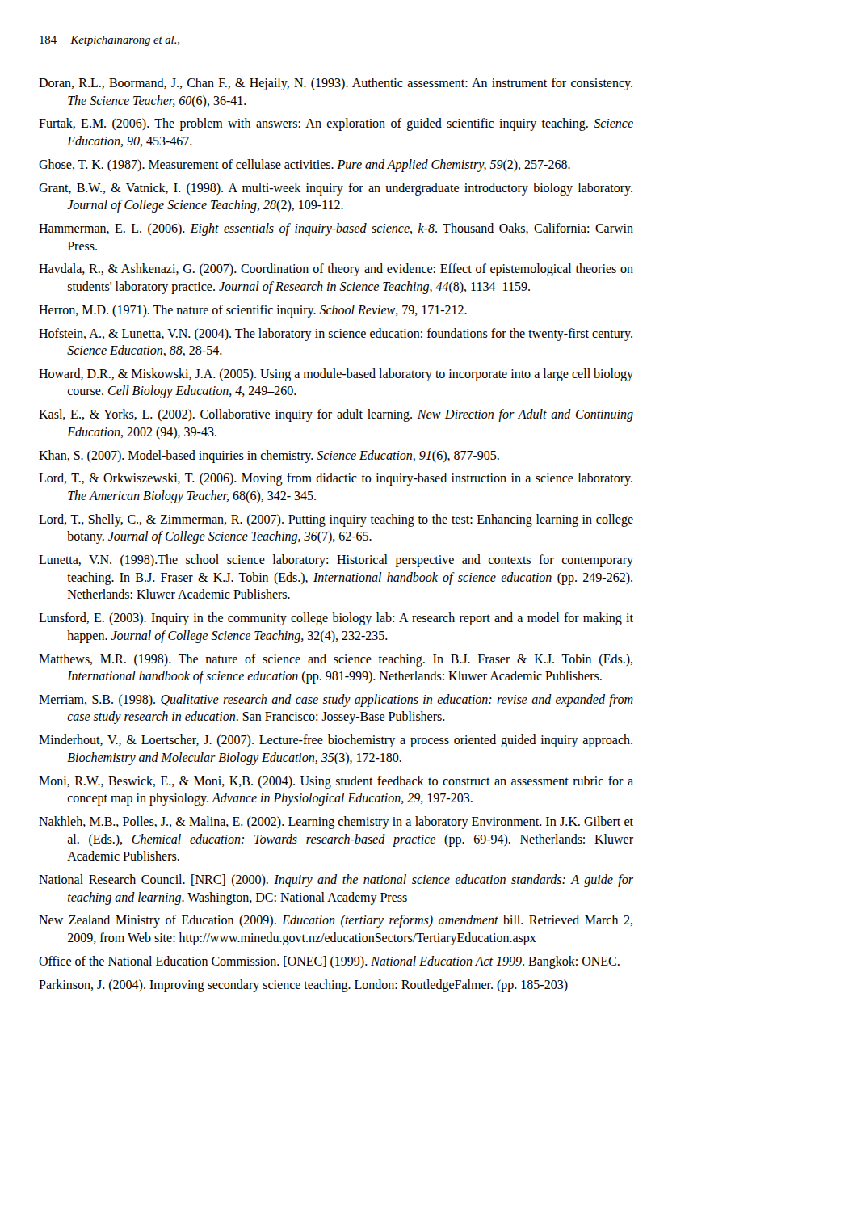184 Ketpichainarong et al.,
Doran, R.L., Boormand, J., Chan F., & Hejaily, N. (1993). Authentic assessment: An instrument for consistency. The Science Teacher, 60(6), 36-41.
Furtak, E.M. (2006). The problem with answers: An exploration of guided scientific inquiry teaching. Science Education, 90, 453-467.
Ghose, T. K. (1987). Measurement of cellulase activities. Pure and Applied Chemistry, 59(2), 257-268.
Grant, B.W., & Vatnick, I. (1998). A multi-week inquiry for an undergraduate introductory biology laboratory. Journal of College Science Teaching, 28(2), 109-112.
Hammerman, E. L. (2006). Eight essentials of inquiry-based science, k-8. Thousand Oaks, California: Carwin Press.
Havdala, R., & Ashkenazi, G. (2007). Coordination of theory and evidence: Effect of epistemological theories on students' laboratory practice. Journal of Research in Science Teaching, 44(8), 1134–1159.
Herron, M.D. (1971). The nature of scientific inquiry. School Review, 79, 171-212.
Hofstein, A., & Lunetta, V.N. (2004). The laboratory in science education: foundations for the twenty-first century. Science Education, 88, 28-54.
Howard, D.R., & Miskowski, J.A. (2005). Using a module-based laboratory to incorporate into a large cell biology course. Cell Biology Education, 4, 249–260.
Kasl, E., & Yorks, L. (2002). Collaborative inquiry for adult learning. New Direction for Adult and Continuing Education, 2002 (94), 39-43.
Khan, S. (2007). Model-based inquiries in chemistry. Science Education, 91(6), 877-905.
Lord, T., & Orkwiszewski, T. (2006). Moving from didactic to inquiry-based instruction in a science laboratory. The American Biology Teacher, 68(6), 342- 345.
Lord, T., Shelly, C., & Zimmerman, R. (2007). Putting inquiry teaching to the test: Enhancing learning in college botany. Journal of College Science Teaching, 36(7), 62-65.
Lunetta, V.N. (1998).The school science laboratory: Historical perspective and contexts for contemporary teaching. In B.J. Fraser & K.J. Tobin (Eds.), International handbook of science education (pp. 249-262). Netherlands: Kluwer Academic Publishers.
Lunsford, E. (2003). Inquiry in the community college biology lab: A research report and a model for making it happen. Journal of College Science Teaching, 32(4), 232-235.
Matthews, M.R. (1998). The nature of science and science teaching. In B.J. Fraser & K.J. Tobin (Eds.), International handbook of science education (pp. 981-999). Netherlands: Kluwer Academic Publishers.
Merriam, S.B. (1998). Qualitative research and case study applications in education: revise and expanded from case study research in education. San Francisco: Jossey-Base Publishers.
Minderhout, V., & Loertscher, J. (2007). Lecture-free biochemistry a process oriented guided inquiry approach. Biochemistry and Molecular Biology Education, 35(3), 172-180.
Moni, R.W., Beswick, E., & Moni, K,B. (2004). Using student feedback to construct an assessment rubric for a concept map in physiology. Advance in Physiological Education, 29, 197-203.
Nakhleh, M.B., Polles, J., & Malina, E. (2002). Learning chemistry in a laboratory Environment. In J.K. Gilbert et al. (Eds.), Chemical education: Towards research-based practice (pp. 69-94). Netherlands: Kluwer Academic Publishers.
National Research Council. [NRC] (2000). Inquiry and the national science education standards: A guide for teaching and learning. Washington, DC: National Academy Press
New Zealand Ministry of Education (2009). Education (tertiary reforms) amendment bill. Retrieved March 2, 2009, from Web site: http://www.minedu.govt.nz/educationSectors/TertiaryEducation.aspx
Office of the National Education Commission. [ONEC] (1999). National Education Act 1999. Bangkok: ONEC.
Parkinson, J. (2004). Improving secondary science teaching. London: RoutledgeFalmer. (pp. 185-203)